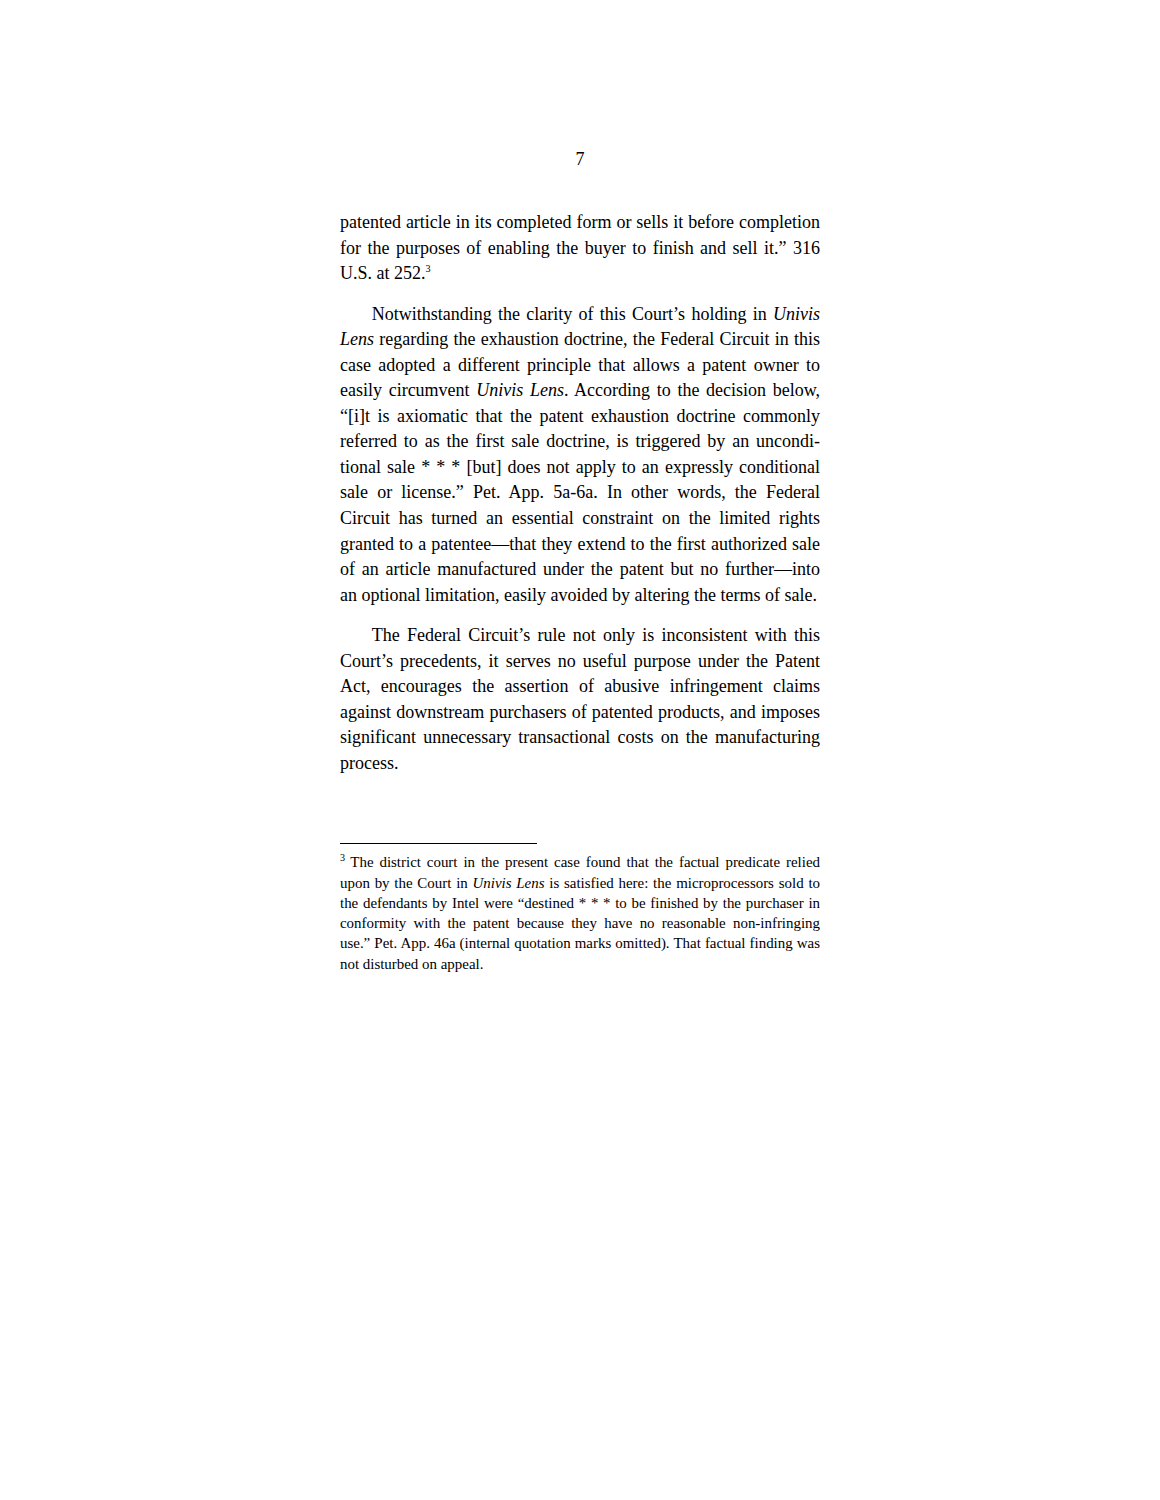7
patented article in its completed form or sells it before completion for the purposes of enabling the buyer to finish and sell it.” 316 U.S. at 252.3
Notwithstanding the clarity of this Court’s holding in Univis Lens regarding the exhaustion doctrine, the Federal Circuit in this case adopted a different principle that allows a patent owner to easily circumvent Univis Lens. According to the decision below, “[i]t is axiomatic that the patent exhaustion doctrine commonly referred to as the first sale doctrine, is triggered by an unconditional sale * * * [but] does not apply to an expressly conditional sale or license.” Pet. App. 5a-6a. In other words, the Federal Circuit has turned an essential constraint on the limited rights granted to a patentee—that they extend to the first authorized sale of an article manufactured under the patent but no further—into an optional limitation, easily avoided by altering the terms of sale.
The Federal Circuit’s rule not only is inconsistent with this Court’s precedents, it serves no useful purpose under the Patent Act, encourages the assertion of abusive infringement claims against downstream purchasers of patented products, and imposes significant unnecessary transactional costs on the manufacturing process.
3 The district court in the present case found that the factual predicate relied upon by the Court in Univis Lens is satisfied here: the microprocessors sold to the defendants by Intel were “destined * * * to be finished by the purchaser in conformity with the patent because they have no reasonable non-infringing use.” Pet. App. 46a (internal quotation marks omitted). That factual finding was not disturbed on appeal.